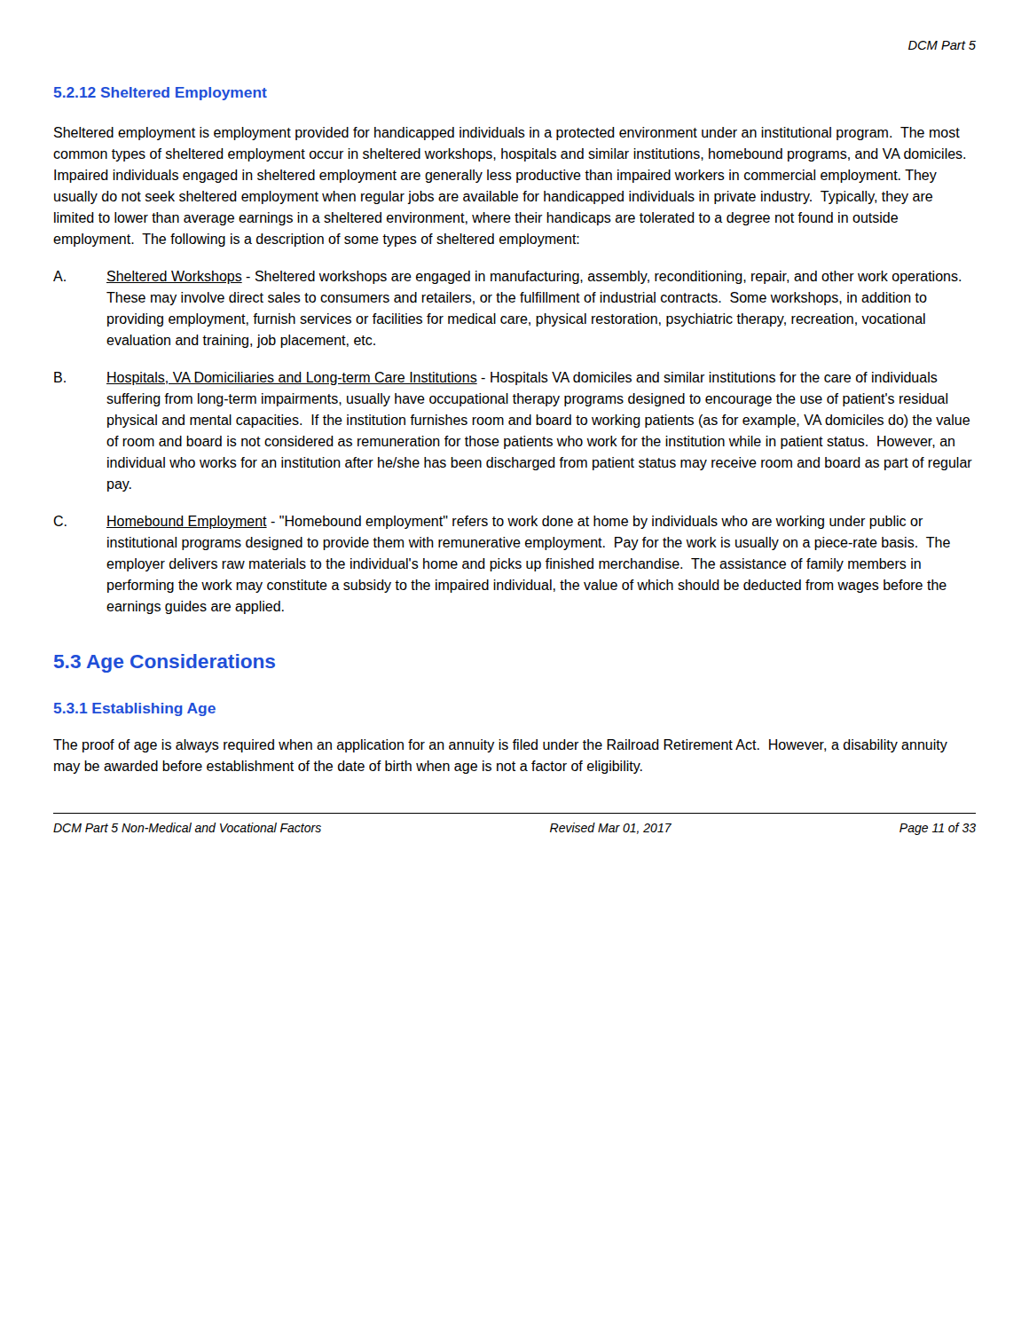DCM Part 5
5.2.12 Sheltered Employment
Sheltered employment is employment provided for handicapped individuals in a protected environment under an institutional program. The most common types of sheltered employment occur in sheltered workshops, hospitals and similar institutions, homebound programs, and VA domiciles. Impaired individuals engaged in sheltered employment are generally less productive than impaired workers in commercial employment. They usually do not seek sheltered employment when regular jobs are available for handicapped individuals in private industry. Typically, they are limited to lower than average earnings in a sheltered environment, where their handicaps are tolerated to a degree not found in outside employment. The following is a description of some types of sheltered employment:
A.
Sheltered Workshops - Sheltered workshops are engaged in manufacturing, assembly, reconditioning, repair, and other work operations. These may involve direct sales to consumers and retailers, or the fulfillment of industrial contracts. Some workshops, in addition to providing employment, furnish services or facilities for medical care, physical restoration, psychiatric therapy, recreation, vocational evaluation and training, job placement, etc.
B.
Hospitals, VA Domiciliaries and Long-term Care Institutions - Hospitals VA domiciles and similar institutions for the care of individuals suffering from long-term impairments, usually have occupational therapy programs designed to encourage the use of patient's residual physical and mental capacities. If the institution furnishes room and board to working patients (as for example, VA domiciles do) the value of room and board is not considered as remuneration for those patients who work for the institution while in patient status. However, an individual who works for an institution after he/she has been discharged from patient status may receive room and board as part of regular pay.
C.
Homebound Employment - "Homebound employment" refers to work done at home by individuals who are working under public or institutional programs designed to provide them with remunerative employment. Pay for the work is usually on a piece-rate basis. The employer delivers raw materials to the individual's home and picks up finished merchandise. The assistance of family members in performing the work may constitute a subsidy to the impaired individual, the value of which should be deducted from wages before the earnings guides are applied.
5.3 Age Considerations
5.3.1 Establishing Age
The proof of age is always required when an application for an annuity is filed under the Railroad Retirement Act. However, a disability annuity may be awarded before establishment of the date of birth when age is not a factor of eligibility.
DCM Part 5 Non-Medical and Vocational Factors Revised Mar 01, 2017 Page 11 of 33